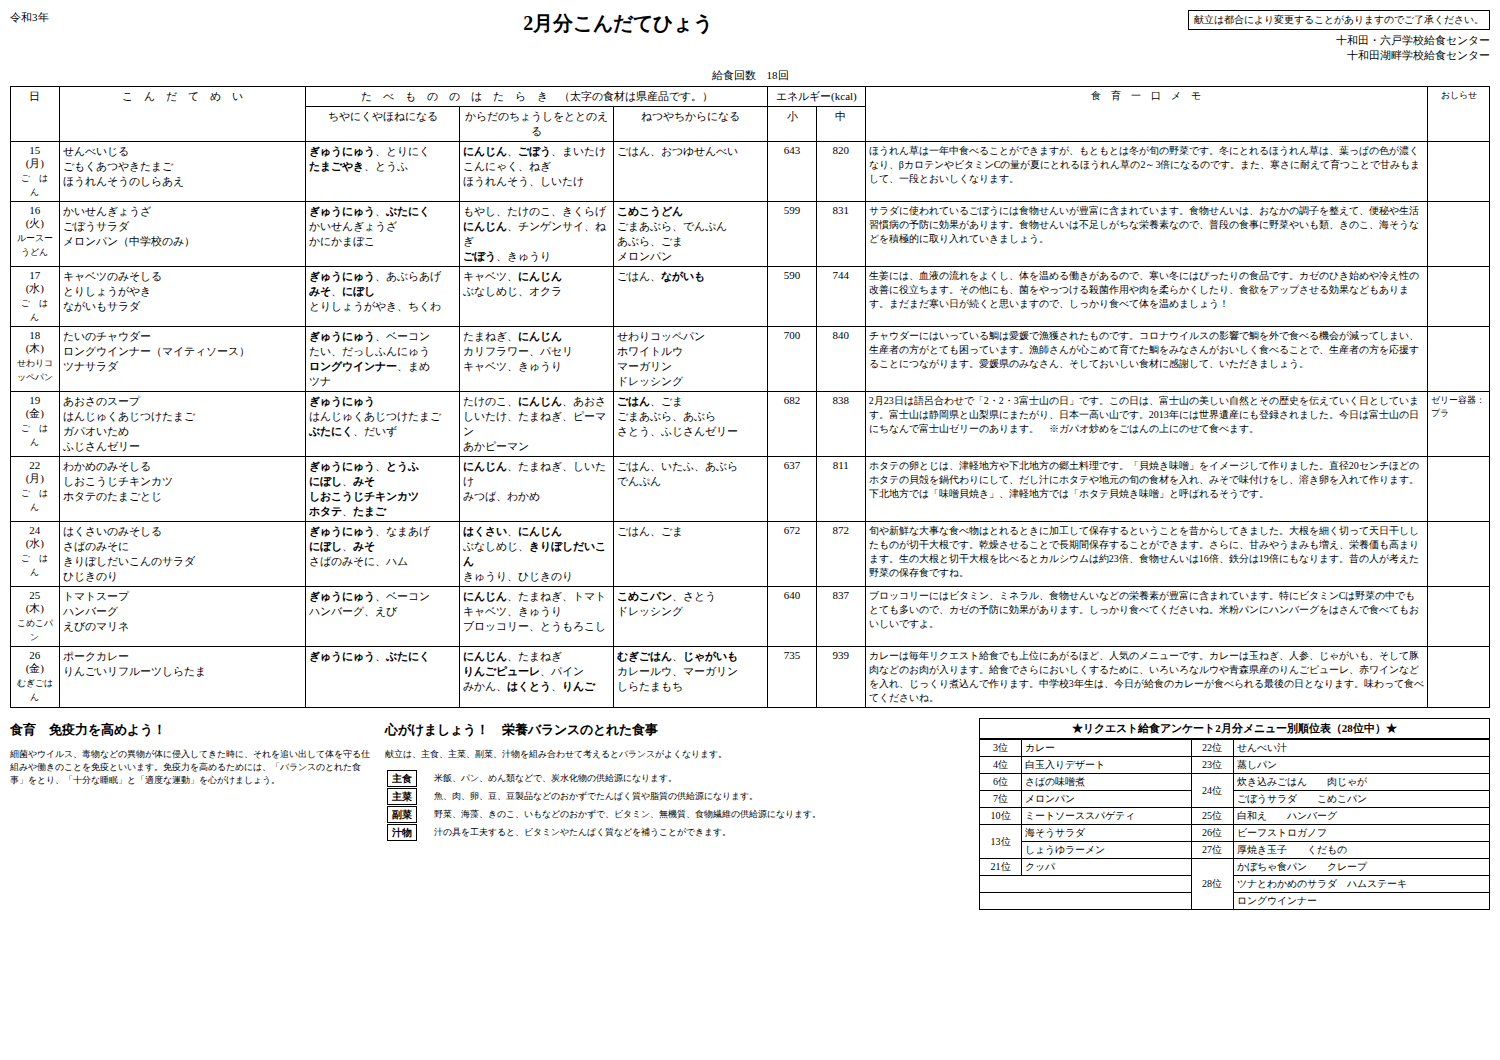令和3年
2月分こんだてひょう
献立は都合により変更することがありますのでご了承ください。
十和田・六戸学校給食センター
十和田湖畔学校給食センター
給食回数　18回
| 日 | こ ん だ て め い | た べ も の の は た ら き （太字の食材は県産品です。） | エネルギー(kcal) | 食 育 一 口 メ モ | おしらせ |
| --- | --- | --- | --- | --- | --- |
| ちやにくやほねになる | からだのちょうしをととのえる | ねつやちからになる | 小 | 中 |
| 15 (月) ご は ん | せんべいじる ごもくあつやきたまご ほうれんそうのしらあえ | ぎゅうにゅう 、とりにく たまごやき 、とうふ | にんじん 、 ごぼう 、まいたけ こんにゃく、ねぎ ほうれんそう、しいたけ | ごはん、おつゆせんべい | 643 | 820 | ほうれん草は一年中食べることができますが、もともとは冬が旬の野菜です。冬にとれるほうれん草は、葉っぱの色が濃くなり、βカロテンやビタミンCの量が夏にとれるほうれん草の2～3倍になるのです。また、寒さに耐えて育つことで甘みもまして、一段とおいしくなります。 | |
| 16 (火) ルースーうどん | かいせんぎょうざ ごぼうサラダ メロンパン（中学校のみ） | ぎゅうにゅう 、 ぶたにく かいせんぎょうざ かにかまぼこ | もやし、たけのこ、きくらげ にんじん 、チンゲンサイ、ねぎ ごぼう 、きゅうり | こめこうどん ごまあぶら、でんぷん あぶら、ごま メロンパン | 599 | 831 | サラダに使われているごぼうには食物せんいが豊富に含まれています。食物せんいは、おなかの調子を整えて、便秘や生活習慣病の予防に効果があります。食物せんいは不足しがちな栄養素なので、普段の食事に野菜やいも類、きのこ、海そうなどを積極的に取り入れていきましょう。 | |
| 17 (水) ご は ん | キャベツのみそしる とりしょうがやき ながいもサラダ | ぎゅうにゅう 、あぶらあげ みそ 、 にぼし とりしょうがやき、ちくわ | キャベツ、 にんじん ぶなしめじ、オクラ | ごはん、 ながいも | 590 | 744 | 生姜には、血液の流れをよくし、体を温める働きがあるので、寒い冬にはぴったりの食品です。カゼのひき始めや冷え性の改善に役立ちます。その他にも、菌をやっつける殺菌作用や肉を柔らかくしたり、食欲をアップさせる効果などもあります。まだまだ寒い日が続くと思いますので、しっかり食べて体を温めましょう！ | |
| 18 (木) せわりコッペパン | たいのチャウダー ロングウインナー（マイティソース） ツナサラダ | ぎゅうにゅう 、ベーコン たい、だっしふんにゅう ロングウインナー 、まめ ツナ | たまねぎ、 にんじん カリフラワー、パセリ キャベツ、きゅうり | せわりコッペパン ホワイトルウ マーガリン ドレッシング | 700 | 840 | チャウダーにはいっている鯛は愛媛で漁獲されたものです。コロナウイルスの影響で鯛を外で食べる機会が減ってしまい、生産者の方がとても困っています。漁師さんが心こめて育てた鯛をみなさんがおいしく食べることで、生産者の方を応援することにつながります。愛媛県のみなさん、そしておいしい食材に感謝して、いただきましょう。 | |
| 19 (金) ご は ん | あおさのスープ はんじゅくあじつけたまご ガパオいため ふじさんゼリー | ぎゅうにゅう はんじゅくあじつけたまご ぶたにく 、だいず | たけのこ、 にんじん 、あおさ しいたけ、たまねぎ、ピーマン あかピーマン | ごはん 、ごま ごまあぶら、あぶら さとう、ふじさんゼリー | 682 | 838 | 2月23日は語呂合わせで「2・2・3富士山の日」です。この日は、富士山の美しい自然とその歴史を伝えていく日としています。富士山は静岡県と山梨県にまたがり、日本一高い山です。2013年には世界遺産にも登録されました。今日は富士山の日にちなんで富士山ゼリーのあります。 ※ガパオ炒めをごはんの上にのせて食べます。 | ゼリー容器：プラ |
| 22 (月) ご は ん | わかめのみそしる しおこうじチキンカツ ホタテのたまごとじ | ぎゅうにゅう 、 とうふ にぼし 、 みそ しおこうじチキンカツ ホタテ 、 たまご | にんじん 、たまねぎ、しいたけ みつば、わかめ | ごはん、いたふ、あぶら でんぷん | 637 | 811 | ホタテの卵とじは、津軽地方や下北地方の郷土料理です。「貝焼き味噌」をイメージして作りました。直径20センチほどのホタテの貝殻を鍋代わりにして、だし汁にホタテや地元の旬の食材を入れ、みそで味付けをし、溶き卵を入れて作ります。下北地方では「味噌貝焼き」、津軽地方では「ホタテ貝焼き味噌」と呼ばれるそうです。 | |
| 24 (水) ご は ん | はくさいのみそしる さばのみそに きりぼしだいこんのサラダ ひじきのり | ぎゅうにゅう 、なまあげ にぼし 、 みそ さばのみそに、ハム | はくさい 、 にんじん ぶなしめじ、 きりぼしだいこん きゅうり、ひじきのり | ごはん、ごま | 672 | 872 | 旬や新鮮な大事な食べ物はとれるときに加工して保存するということを昔からしてきました。大根を細く切って天日干ししたものが切干大根です。乾燥させることで長期間保存することができます。さらに、甘みやうまみも増え、栄養価も高まります。生の大根と切干大根を比べるとカルシウムは約23倍、食物せんいは16倍、鉄分は19倍にもなります。昔の人が考えた野菜の保存食ですね。 | |
| 25 (木) こめこパン | トマトスープ ハンバーグ えびのマリネ | ぎゅうにゅう 、ベーコン ハンバーグ、えび | にんじん 、たまねぎ、トマト キャベツ、きゅうり ブロッコリー、とうもろこし | こめこパン 、さとう ドレッシング | 640 | 837 | ブロッコリーにはビタミン、ミネラル、食物せんいなどの栄養素が豊富に含まれています。特にビタミンCは野菜の中でもとても多いので、カゼの予防に効果があります。しっかり食べてくださいね。米粉パンにハンバーグをはさんで食べてもおいしいですよ。 | |
| 26 (金) むぎごはん | ポークカレー りんごいリフルーツしらたま | ぎゅうにゅう 、 ぶたにく | にんじん 、たまねぎ りんごピューレ 、パイン みかん、 はくとう 、 りんご | むぎごはん 、 じゃがいも カレールウ、マーガリン しらたまもち | 735 | 939 | カレーは毎年リクエスト給食でも上位にあがるほど、人気のメニューです。カレーは玉ねぎ、人参、じゃがいも、そして豚肉などのお肉が入ります。給食でさらにおいしくするために、いろいろなルウや青森県産のりんごピューレ、赤ワインなどを入れ、じっくり煮込んで作ります。中学校3年生は、今日が給食のカレーが食べられる最後の日となります。味わって食べてくださいね。 | |
食育　免疫力を高めよう！
細菌やウイルス、毒物などの異物が体に侵入してきた時に、それを追い出して体を守る仕組みや働きのことを免疫といいます。免疫力を高めるためには、「バランスのとれた食事」をとり、「十分な睡眠」と「適度な運動」を心がけましょう。
心がけましょう！　栄養バランスのとれた食事
献立は、主食、主菜、副菜、汁物を組み合わせて考えるとバランスがよくなります。
| 主食 | 米飯、パン、めん類などで、炭水化物の供給源になります。 |
| 主菜 | 魚、肉、卵、豆、豆製品などのおかずでたんぱく質や脂質の供給源になります。 |
| 副菜 | 野菜、海藻、きのこ、いもなどのおかずで、ビタミン、無機質、食物繊維の供給源になります。 |
| 汁物 | 汁の具を工夫すると、ビタミンやたんぱく質などを補うことができます。 |
★リクエスト給食アンケート2月分メニュー別順位表（28位中）★
| 3位 | カレー | 22位 | せんべい汁 |
| 4位 | 白玉入りデザート | 23位 | 蒸しパン |
| 6位 | さばの味噌煮 | 24位 | 炊き込みごはん 肉じゃが |
| 7位 | メロンパン | ごぼうサラダ こめこパン |
| 10位 | ミートソーススパゲティ | 25位 | 白和え ハンバーグ |
| 13位 | 海そうサラダ | 26位 | ビーフストロガノフ |
| しょうゆラーメン | 27位 | 厚焼き玉子 くだもの |
| 21位 | クッパ | 28位 | かぼちゃ食パン クレープ |
| | ツナとわかめのサラダ ハムステーキ |
| | ロングウインナー |